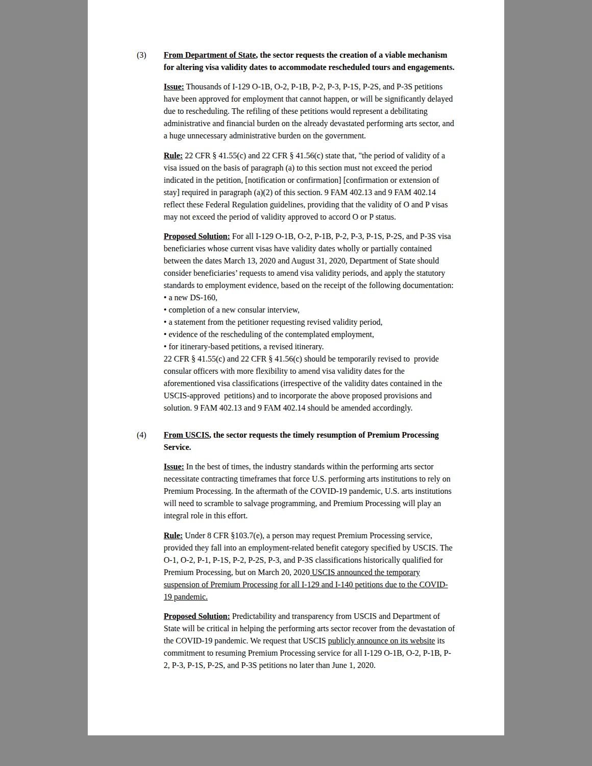(3)
From Department of State, the sector requests the creation of a viable mechanism for altering visa validity dates to accommodate rescheduled tours and engagements.
Issue: Thousands of I-129 O-1B, O-2, P-1B, P-2, P-3, P-1S, P-2S, and P-3S petitions have been approved for employment that cannot happen, or will be significantly delayed due to rescheduling. The refiling of these petitions would represent a debilitating administrative and financial burden on the already devastated performing arts sector, and a huge unnecessary administrative burden on the government.
Rule: 22 CFR § 41.55(c) and 22 CFR § 41.56(c) state that, "the period of validity of a visa issued on the basis of paragraph (a) to this section must not exceed the period indicated in the petition, [notification or confirmation] [confirmation or extension of stay] required in paragraph (a)(2) of this section. 9 FAM 402.13 and 9 FAM 402.14 reflect these Federal Regulation guidelines, providing that the validity of O and P visas may not exceed the period of validity approved to accord O or P status.
Proposed Solution: For all I-129 O-1B, O-2, P-1B, P-2, P-3, P-1S, P-2S, and P-3S visa beneficiaries whose current visas have validity dates wholly or partially contained between the dates March 13, 2020 and August 31, 2020, Department of State should consider beneficiaries’ requests to amend visa validity periods, and apply the statutory standards to employment evidence, based on the receipt of the following documentation:
• a new DS-160,
• completion of a new consular interview,
• a statement from the petitioner requesting revised validity period,
• evidence of the rescheduling of the contemplated employment,
• for itinerary-based petitions, a revised itinerary.
22 CFR § 41.55(c) and 22 CFR § 41.56(c) should be temporarily revised to provide consular officers with more flexibility to amend visa validity dates for the aforementioned visa classifications (irrespective of the validity dates contained in the USCIS-approved petitions) and to incorporate the above proposed provisions and solution. 9 FAM 402.13 and 9 FAM 402.14 should be amended accordingly.
(4)
From USCIS, the sector requests the timely resumption of Premium Processing Service.
Issue: In the best of times, the industry standards within the performing arts sector necessitate contracting timeframes that force U.S. performing arts institutions to rely on Premium Processing. In the aftermath of the COVID-19 pandemic, U.S. arts institutions will need to scramble to salvage programming, and Premium Processing will play an integral role in this effort.
Rule: Under 8 CFR §103.7(e), a person may request Premium Processing service, provided they fall into an employment-related benefit category specified by USCIS. The O-1, O-2, P-1, P-1S, P-2, P-2S, P-3, and P-3S classifications historically qualified for Premium Processing, but on March 20, 2020 USCIS announced the temporary suspension of Premium Processing for all I-129 and I-140 petitions due to the COVID-19 pandemic.
Proposed Solution: Predictability and transparency from USCIS and Department of State will be critical in helping the performing arts sector recover from the devastation of the COVID-19 pandemic. We request that USCIS publicly announce on its website its commitment to resuming Premium Processing service for all I-129 O-1B, O-2, P-1B, P-2, P-3, P-1S, P-2S, and P-3S petitions no later than June 1, 2020.